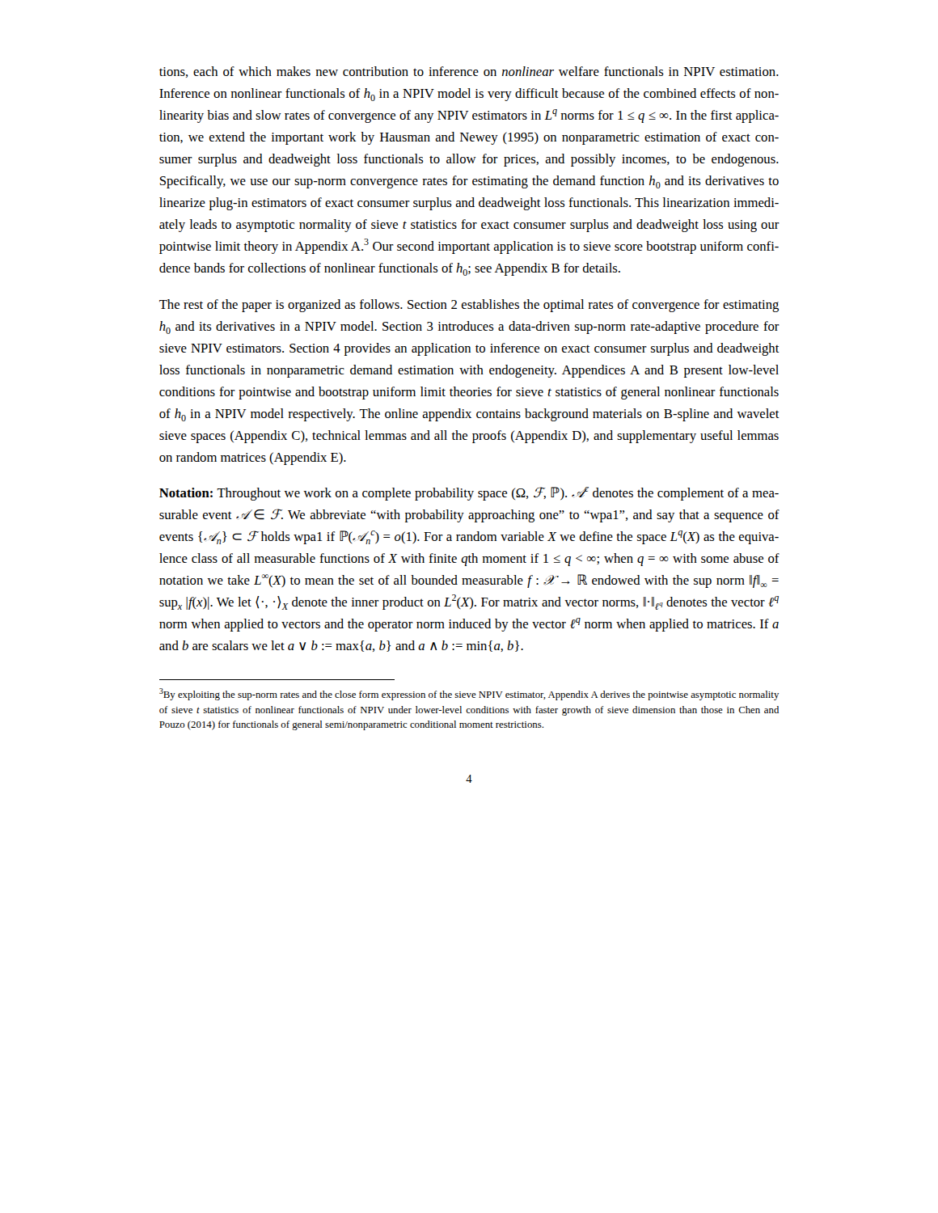tions, each of which makes new contribution to inference on nonlinear welfare functionals in NPIV estimation. Inference on nonlinear functionals of h0 in a NPIV model is very difficult because of the combined effects of nonlinearity bias and slow rates of convergence of any NPIV estimators in Lq norms for 1 ≤ q ≤ ∞. In the first application, we extend the important work by Hausman and Newey (1995) on nonparametric estimation of exact consumer surplus and deadweight loss functionals to allow for prices, and possibly incomes, to be endogenous. Specifically, we use our sup-norm convergence rates for estimating the demand function h0 and its derivatives to linearize plug-in estimators of exact consumer surplus and deadweight loss functionals. This linearization immediately leads to asymptotic normality of sieve t statistics for exact consumer surplus and deadweight loss using our pointwise limit theory in Appendix A.3 Our second important application is to sieve score bootstrap uniform confidence bands for collections of nonlinear functionals of h0; see Appendix B for details.
The rest of the paper is organized as follows. Section 2 establishes the optimal rates of convergence for estimating h0 and its derivatives in a NPIV model. Section 3 introduces a data-driven sup-norm rate-adaptive procedure for sieve NPIV estimators. Section 4 provides an application to inference on exact consumer surplus and deadweight loss functionals in nonparametric demand estimation with endogeneity. Appendices A and B present low-level conditions for pointwise and bootstrap uniform limit theories for sieve t statistics of general nonlinear functionals of h0 in a NPIV model respectively. The online appendix contains background materials on B-spline and wavelet sieve spaces (Appendix C), technical lemmas and all the proofs (Appendix D), and supplementary useful lemmas on random matrices (Appendix E).
Notation: Throughout we work on a complete probability space (Ω, ℱ, ℙ). 𝒜c denotes the complement of a measurable event 𝒜 ∈ ℱ. We abbreviate “with probability approaching one” to “wpa1”, and say that a sequence of events {𝒜n} ⊂ ℱ holds wpa1 if ℙ(𝒜nc) = o(1). For a random variable X we define the space Lq(X) as the equivalence class of all measurable functions of X with finite qth moment if 1 ≤ q < ∞; when q = ∞ with some abuse of notation we take L∞(X) to mean the set of all bounded measurable f : 𝒳 → ℝ endowed with the sup norm ‖f‖∞ = supx |f(x)|. We let ⟨·, ·⟩X denote the inner product on L2(X). For matrix and vector norms, ‖·‖ℓq denotes the vector ℓq norm when applied to vectors and the operator norm induced by the vector ℓq norm when applied to matrices. If a and b are scalars we let a ∨ b := max{a, b} and a ∧ b := min{a, b}.
3 By exploiting the sup-norm rates and the close form expression of the sieve NPIV estimator, Appendix A derives the pointwise asymptotic normality of sieve t statistics of nonlinear functionals of NPIV under lower-level conditions with faster growth of sieve dimension than those in Chen and Pouzo (2014) for functionals of general semi/nonparametric conditional moment restrictions.
4